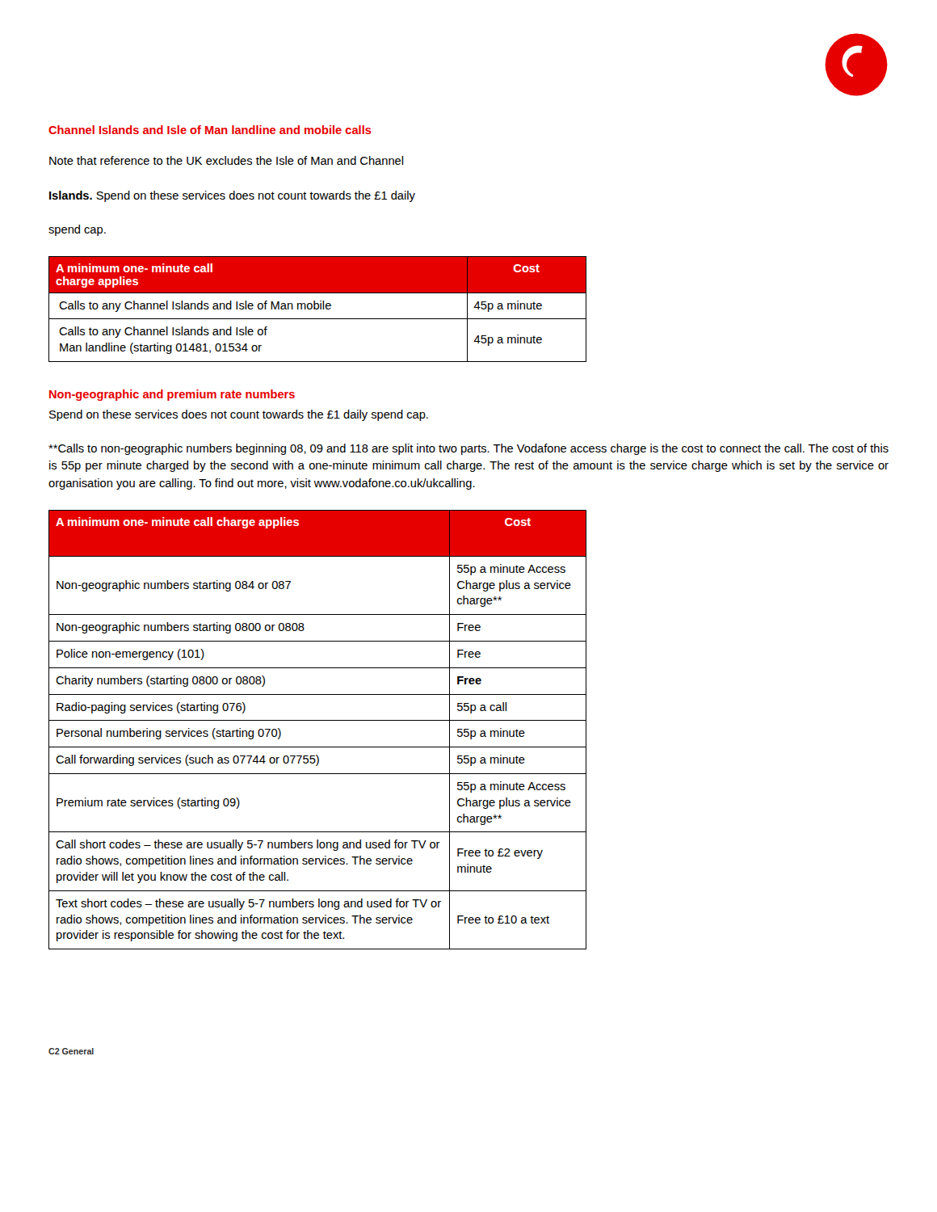Channel Islands and Isle of Man landline and mobile calls
Note that reference to the UK excludes the Isle of Man and Channel
Islands. Spend on these services does not count towards the £1 daily
spend cap.
| A minimum one- minute call charge applies | Cost |
| --- | --- |
| Calls to any Channel Islands and Isle of Man mobile | 45p a minute |
| Calls to any Channel Islands and Isle of Man landline (starting 01481, 01534 or | 45p a minute |
Non-geographic and premium rate numbers
Spend on these services does not count towards the £1 daily spend cap.
**Calls to non-geographic numbers beginning 08, 09 and 118 are split into two parts. The Vodafone access charge is the cost to connect the call. The cost of this is 55p per minute charged by the second with a one-minute minimum call charge. The rest of the amount is the service charge which is set by the service or organisation you are calling. To find out more, visit www.vodafone.co.uk/ukcalling.
| A minimum one- minute call charge applies | Cost |
| --- | --- |
| Non-geographic numbers starting 084 or 087 | 55p a minute Access Charge plus a service charge** |
| Non-geographic numbers starting 0800 or 0808 | Free |
| Police non-emergency (101) | Free |
| Charity numbers (starting 0800 or 0808) | Free |
| Radio-paging services (starting 076) | 55p a call |
| Personal numbering services (starting 070) | 55p a minute |
| Call forwarding services (such as 07744 or 07755) | 55p a minute |
| Premium rate services (starting 09) | 55p a minute Access Charge plus a service charge** |
| Call short codes – these are usually 5-7 numbers long and used for TV or radio shows, competition lines and information services. The service provider will let you know the cost of the call. | Free to £2 every minute |
| Text short codes – these are usually 5-7 numbers long and used for TV or radio shows, competition lines and information services. The service provider is responsible for showing the cost for the text. | Free to £10 a text |
C2 General